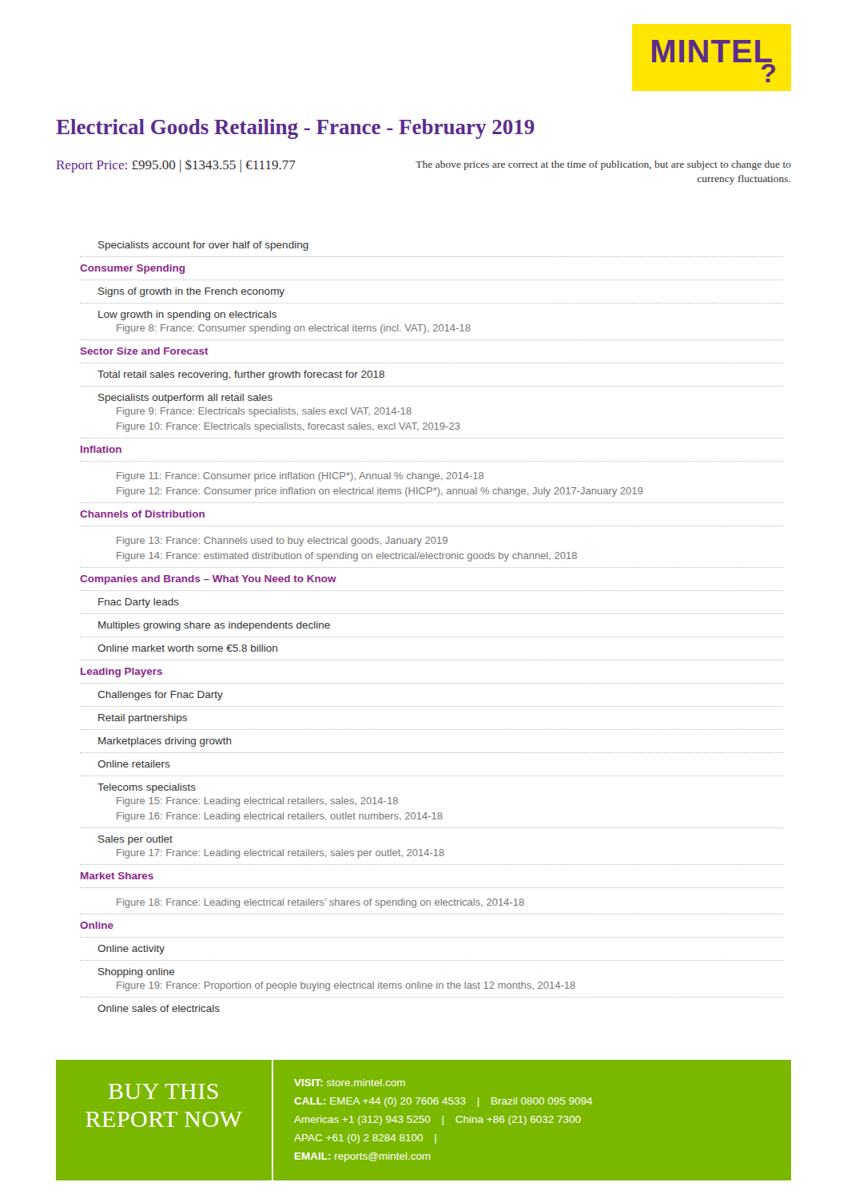MINTEL
?
Electrical Goods Retailing - France - February 2019
Report Price: £995.00 | $1343.55 | €1119.77
The above prices are correct at the time of publication, but are subject to change due to currency fluctuations.
Specialists account for over half of spending
Consumer Spending
Signs of growth in the French economy
Low growth in spending on electricals
Figure 8: France: Consumer spending on electrical items (incl. VAT), 2014-18
Sector Size and Forecast
Total retail sales recovering, further growth forecast for 2018
Specialists outperform all retail sales
Figure 9: France: Electricals specialists, sales excl VAT, 2014-18
Figure 10: France: Electricals specialists, forecast sales, excl VAT, 2019-23
Inflation
Figure 11: France: Consumer price inflation (HICP*), Annual % change, 2014-18
Figure 12: France: Consumer price inflation on electrical items (HICP*), annual % change, July 2017-January 2019
Channels of Distribution
Figure 13: France: Channels used to buy electrical goods, January 2019
Figure 14: France: estimated distribution of spending on electrical/electronic goods by channel, 2018
Companies and Brands – What You Need to Know
Fnac Darty leads
Multiples growing share as independents decline
Online market worth some €5.8 billion
Leading Players
Challenges for Fnac Darty
Retail partnerships
Marketplaces driving growth
Online retailers
Telecoms specialists
Figure 15: France: Leading electrical retailers, sales, 2014-18
Figure 16: France: Leading electrical retailers, outlet numbers, 2014-18
Sales per outlet
Figure 17: France: Leading electrical retailers, sales per outlet, 2014-18
Market Shares
Figure 18: France: Leading electrical retailers’ shares of spending on electricals, 2014-18
Online
Online activity
Shopping online
Figure 19: France: Proportion of people buying electrical items online in the last 12 months, 2014-18
Online sales of electricals
BUY THIS
REPORT NOW
VISIT: store.mintel.com
CALL: EMEA +44 (0) 20 7606 4533 | Brazil 0800 095 9094
Americas +1 (312) 943 5250 | China +86 (21) 6032 7300
APAC +61 (0) 2 8284 8100 |
EMAIL: reports@mintel.com